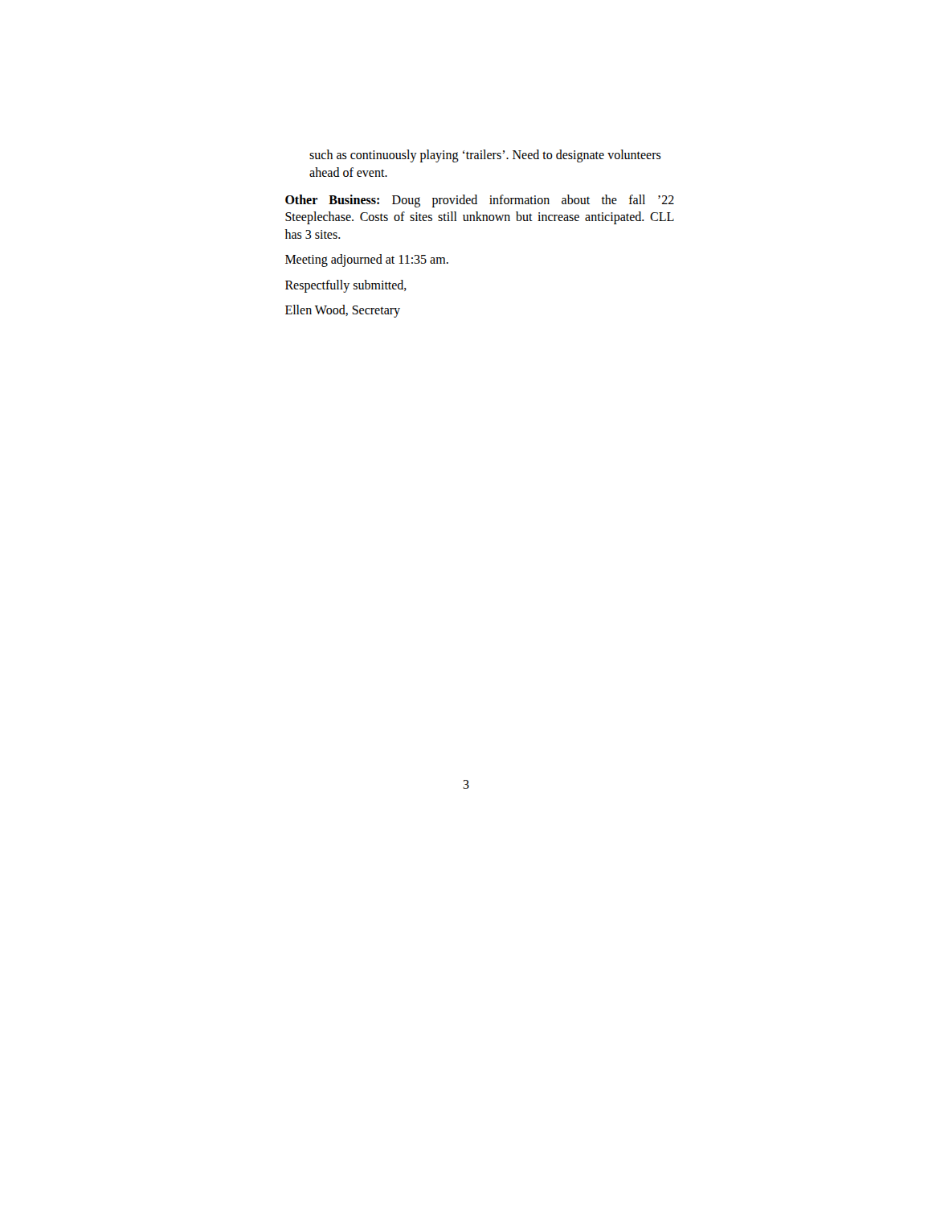such as continuously playing ‘trailers’. Need to designate volunteers ahead of event.
Other Business: Doug provided information about the fall ’22 Steeplechase. Costs of sites still unknown but increase anticipated. CLL has 3 sites.
Meeting adjourned at 11:35 am.
Respectfully submitted,
Ellen Wood, Secretary
3